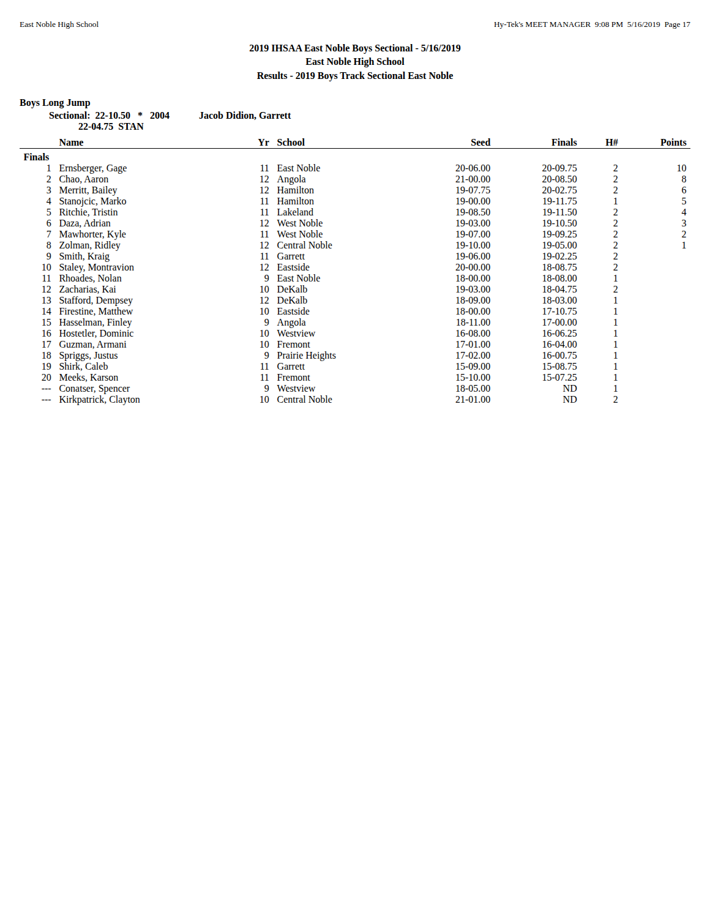East Noble High School
Hy-Tek's MEET MANAGER 9:08 PM 5/16/2019 Page 17
2019 IHSAA East Noble Boys Sectional - 5/16/2019
East Noble High School
Results - 2019 Boys Track Sectional East Noble
Boys Long Jump
Sectional: 22-10.50 * 2004 Jacob Didion, Garrett
22-04.75 STAN
| | Name | Yr | School | Seed | Finals | H# | Points |
| --- | --- | --- | --- | --- | --- | --- | --- |
| Finals |
| 1 | Ernsberger, Gage | 11 | East Noble | 20-06.00 | 20-09.75 | 2 | 10 |
| 2 | Chao, Aaron | 12 | Angola | 21-00.00 | 20-08.50 | 2 | 8 |
| 3 | Merritt, Bailey | 12 | Hamilton | 19-07.75 | 20-02.75 | 2 | 6 |
| 4 | Stanojcic, Marko | 11 | Hamilton | 19-00.00 | 19-11.75 | 1 | 5 |
| 5 | Ritchie, Tristin | 11 | Lakeland | 19-08.50 | 19-11.50 | 2 | 4 |
| 6 | Daza, Adrian | 12 | West Noble | 19-03.00 | 19-10.50 | 2 | 3 |
| 7 | Mawhorter, Kyle | 11 | West Noble | 19-07.00 | 19-09.25 | 2 | 2 |
| 8 | Zolman, Ridley | 12 | Central Noble | 19-10.00 | 19-05.00 | 2 | 1 |
| 9 | Smith, Kraig | 11 | Garrett | 19-06.00 | 19-02.25 | 2 | |
| 10 | Staley, Montravion | 12 | Eastside | 20-00.00 | 18-08.75 | 2 | |
| 11 | Rhoades, Nolan | 9 | East Noble | 18-00.00 | 18-08.00 | 1 | |
| 12 | Zacharias, Kai | 10 | DeKalb | 19-03.00 | 18-04.75 | 2 | |
| 13 | Stafford, Dempsey | 12 | DeKalb | 18-09.00 | 18-03.00 | 1 | |
| 14 | Firestine, Matthew | 10 | Eastside | 18-00.00 | 17-10.75 | 1 | |
| 15 | Hasselman, Finley | 9 | Angola | 18-11.00 | 17-00.00 | 1 | |
| 16 | Hostetler, Dominic | 10 | Westview | 16-08.00 | 16-06.25 | 1 | |
| 17 | Guzman, Armani | 10 | Fremont | 17-01.00 | 16-04.00 | 1 | |
| 18 | Spriggs, Justus | 9 | Prairie Heights | 17-02.00 | 16-00.75 | 1 | |
| 19 | Shirk, Caleb | 11 | Garrett | 15-09.00 | 15-08.75 | 1 | |
| 20 | Meeks, Karson | 11 | Fremont | 15-10.00 | 15-07.25 | 1 | |
| --- | Conatser, Spencer | 9 | Westview | 18-05.00 | ND | 1 | |
| --- | Kirkpatrick, Clayton | 10 | Central Noble | 21-01.00 | ND | 2 | |